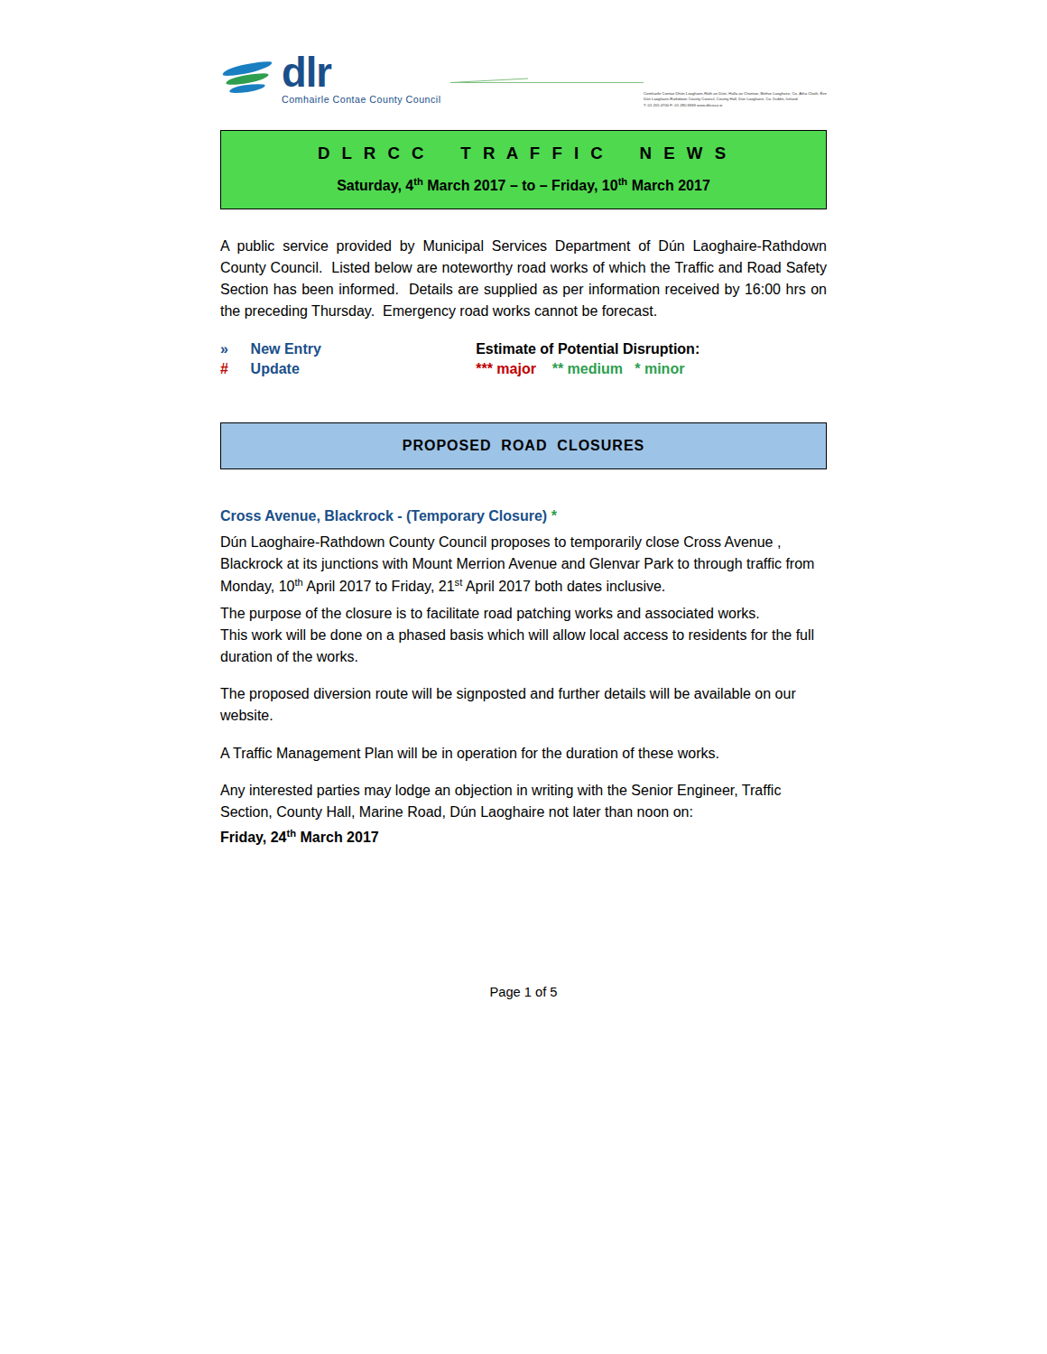dlr
Comhairle Contae County Council
Comhairle Contae Dhún Laoghaire-Ráth an Dúin, Halla an Chontae, Bóthar Laoghaire, Co. Átha Cliath, Éire
Dún Laoghaire-Rathdown County Council, County Hall, Dún Laoghaire, Co. Dublin, Ireland
T: 01 205 4700 F: 01 280 6969 www.dlrcoco.ie
D L R C C T R A F F I C N E W S
Saturday, 4th March 2017 – to – Friday, 10th March 2017
A public service provided by Municipal Services Department of Dún Laoghaire-Rathdown County Council. Listed below are noteworthy road works of which the Traffic and Road Safety Section has been informed. Details are supplied as per information received by 16:00 hrs on the preceding Thursday. Emergency road works cannot be forecast.
| » | New Entry | Estimate of Potential Disruption: |
| # | Update | *** major ** medium * minor |
PROPOSED ROAD CLOSURES
Cross Avenue, Blackrock - (Temporary Closure) *
Dún Laoghaire-Rathdown County Council proposes to temporarily close Cross Avenue , Blackrock at its junctions with Mount Merrion Avenue and Glenvar Park to through traffic from Monday, 10th April 2017 to Friday, 21st April 2017 both dates inclusive.
The purpose of the closure is to facilitate road patching works and associated works.
This work will be done on a phased basis which will allow local access to residents for the full duration of the works.
The proposed diversion route will be signposted and further details will be available on our website.
A Traffic Management Plan will be in operation for the duration of these works.
Any interested parties may lodge an objection in writing with the Senior Engineer, Traffic Section, County Hall, Marine Road, Dún Laoghaire not later than noon on:
Friday, 24th March 2017
Page 1 of 5